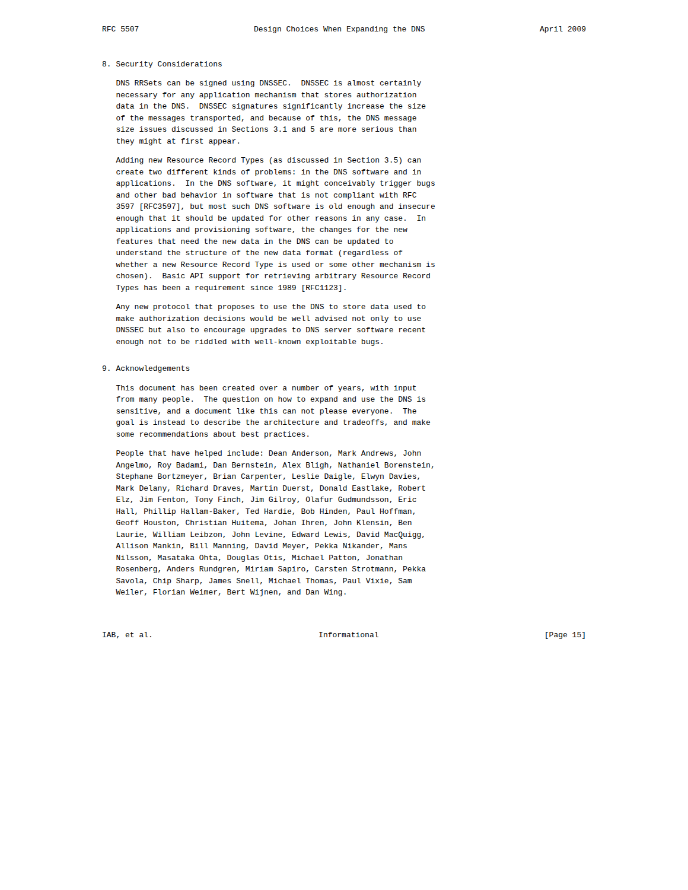RFC 5507 Design Choices When Expanding the DNS April 2009
8. Security Considerations
DNS RRSets can be signed using DNSSEC. DNSSEC is almost certainly necessary for any application mechanism that stores authorization data in the DNS. DNSSEC signatures significantly increase the size of the messages transported, and because of this, the DNS message size issues discussed in Sections 3.1 and 5 are more serious than they might at first appear.
Adding new Resource Record Types (as discussed in Section 3.5) can create two different kinds of problems: in the DNS software and in applications. In the DNS software, it might conceivably trigger bugs and other bad behavior in software that is not compliant with RFC 3597 [RFC3597], but most such DNS software is old enough and insecure enough that it should be updated for other reasons in any case. In applications and provisioning software, the changes for the new features that need the new data in the DNS can be updated to understand the structure of the new data format (regardless of whether a new Resource Record Type is used or some other mechanism is chosen). Basic API support for retrieving arbitrary Resource Record Types has been a requirement since 1989 [RFC1123].
Any new protocol that proposes to use the DNS to store data used to make authorization decisions would be well advised not only to use DNSSEC but also to encourage upgrades to DNS server software recent enough not to be riddled with well-known exploitable bugs.
9. Acknowledgements
This document has been created over a number of years, with input from many people. The question on how to expand and use the DNS is sensitive, and a document like this can not please everyone. The goal is instead to describe the architecture and tradeoffs, and make some recommendations about best practices.
People that have helped include: Dean Anderson, Mark Andrews, John Angelmo, Roy Badami, Dan Bernstein, Alex Bligh, Nathaniel Borenstein, Stephane Bortzmeyer, Brian Carpenter, Leslie Daigle, Elwyn Davies, Mark Delany, Richard Draves, Martin Duerst, Donald Eastlake, Robert Elz, Jim Fenton, Tony Finch, Jim Gilroy, Olafur Gudmundsson, Eric Hall, Phillip Hallam-Baker, Ted Hardie, Bob Hinden, Paul Hoffman, Geoff Houston, Christian Huitema, Johan Ihren, John Klensin, Ben Laurie, William Leibzon, John Levine, Edward Lewis, David MacQuigg, Allison Mankin, Bill Manning, David Meyer, Pekka Nikander, Mans Nilsson, Masataka Ohta, Douglas Otis, Michael Patton, Jonathan Rosenberg, Anders Rundgren, Miriam Sapiro, Carsten Strotmann, Pekka Savola, Chip Sharp, James Snell, Michael Thomas, Paul Vixie, Sam Weiler, Florian Weimer, Bert Wijnen, and Dan Wing.
IAB, et al. Informational [Page 15]